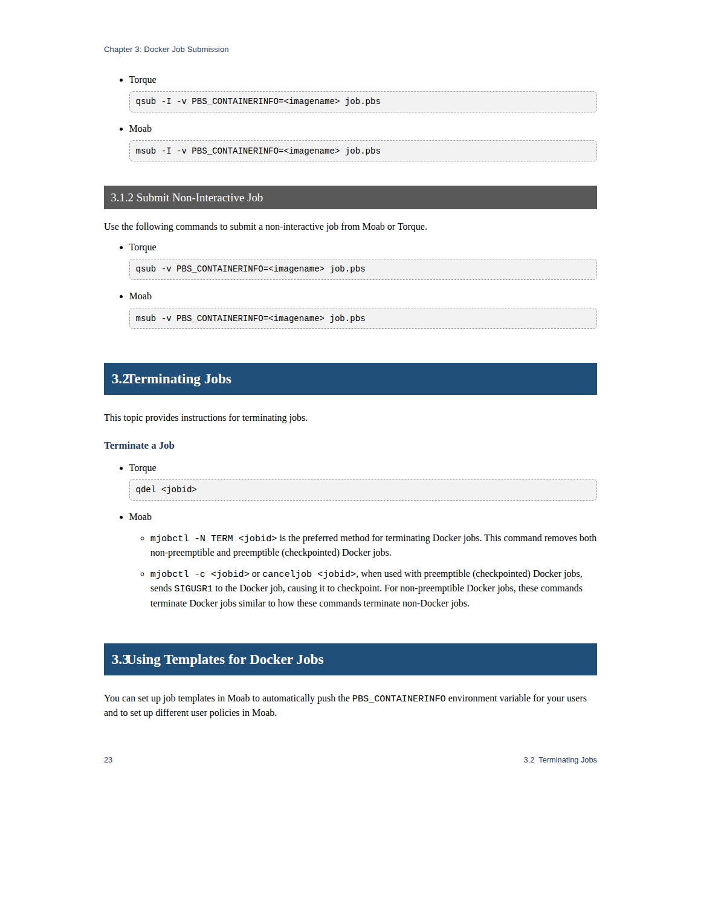Chapter 3: Docker Job Submission
Torque
qsub -I -v PBS_CONTAINERINFO=<imagename> job.pbs
Moab
msub -I -v PBS_CONTAINERINFO=<imagename> job.pbs
3.1.2 Submit Non-Interactive Job
Use the following commands to submit a non-interactive job from Moab or Torque.
Torque
qsub -v PBS_CONTAINERINFO=<imagename> job.pbs
Moab
msub -v PBS_CONTAINERINFO=<imagename> job.pbs
3.2 Terminating Jobs
This topic provides instructions for terminating jobs.
Terminate a Job
Torque
qdel <jobid>
Moab
mjobctl -N TERM <jobid> is the preferred method for terminating Docker jobs. This command removes both non-preemptible and preemptible (checkpointed) Docker jobs.
mjobctl -c <jobid> or canceljob <jobid>, when used with preemptible (checkpointed) Docker jobs, sends SIGUSR1 to the Docker job, causing it to checkpoint. For non-preemptible Docker jobs, these commands terminate Docker jobs similar to how these commands terminate non-Docker jobs.
3.3 Using Templates for Docker Jobs
You can set up job templates in Moab to automatically push the PBS_CONTAINERINFO environment variable for your users and to set up different user policies in Moab.
23 3.2 Terminating Jobs